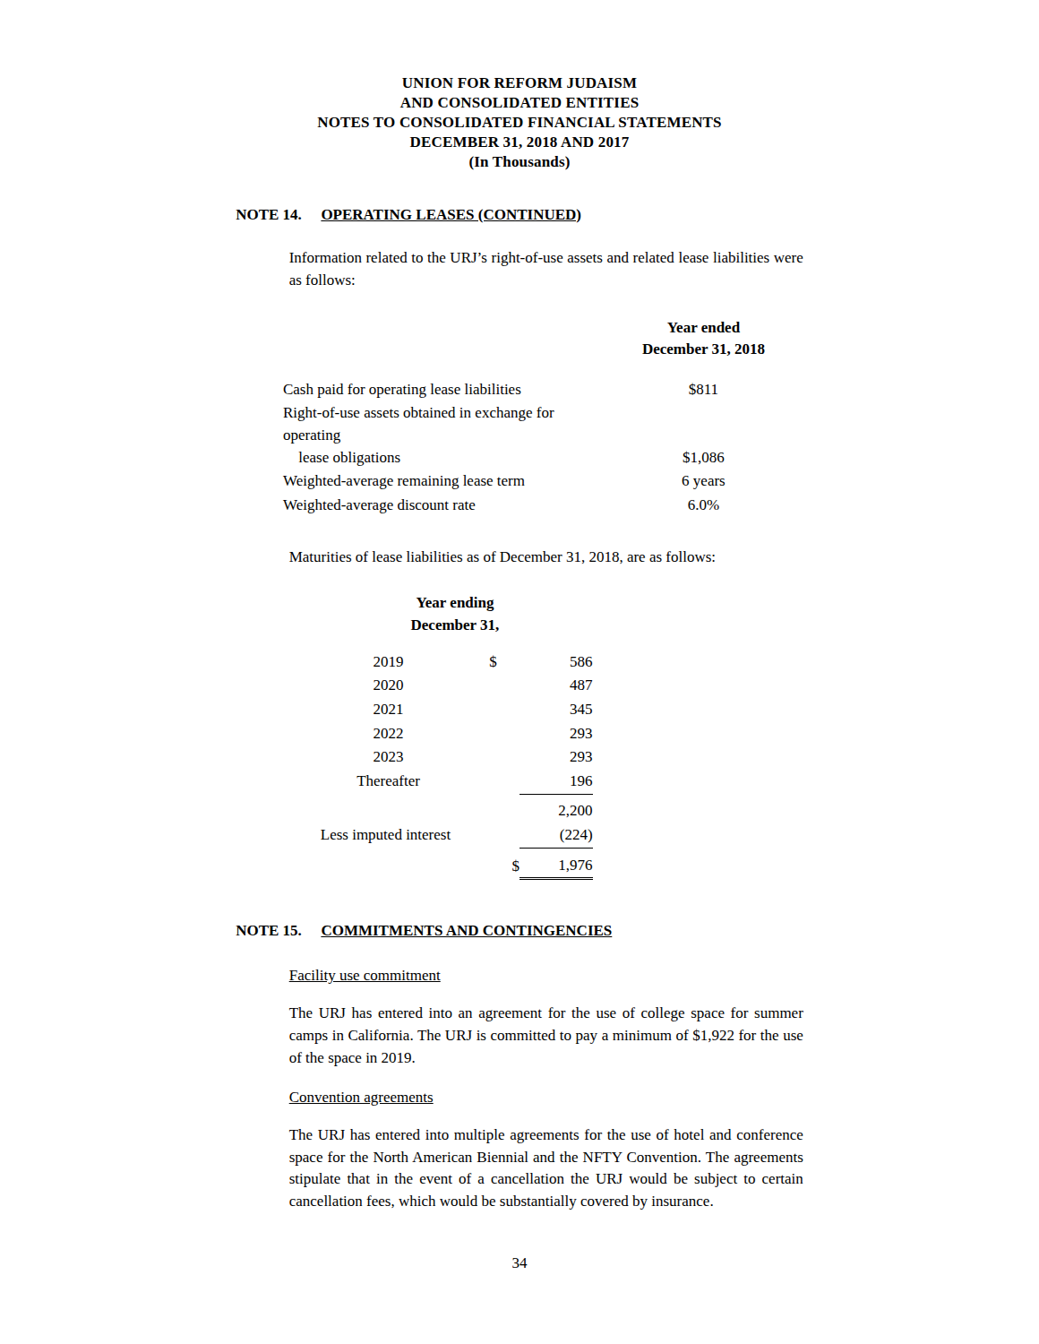UNION FOR REFORM JUDAISM
AND CONSOLIDATED ENTITIES
NOTES TO CONSOLIDATED FINANCIAL STATEMENTS
DECEMBER 31, 2018 AND 2017
(In Thousands)
NOTE 14. OPERATING LEASES (CONTINUED)
Information related to the URJ’s right-of-use assets and related lease liabilities were as follows:
| | Year ended December 31, 2018 |
| Cash paid for operating lease liabilities | $811 |
| Right-of-use assets obtained in exchange for operating lease obligations | $1,086 |
| Weighted-average remaining lease term | 6 years |
| Weighted-average discount rate | 6.0% |
Maturities of lease liabilities as of December 31, 2018, are as follows:
| Year ending December 31, |
| --- |
| 2019 | $ | 586 |
| 2020 | | 487 |
| 2021 | | 345 |
| 2022 | | 293 |
| 2023 | | 293 |
| Thereafter | | 196 |
| | | 2,200 |
| Less imputed interest | | (224) |
| | $ | 1,976 |
NOTE 15. COMMITMENTS AND CONTINGENCIES
Facility use commitment
The URJ has entered into an agreement for the use of college space for summer camps in California. The URJ is committed to pay a minimum of $1,922 for the use of the space in 2019.
Convention agreements
The URJ has entered into multiple agreements for the use of hotel and conference space for the North American Biennial and the NFTY Convention. The agreements stipulate that in the event of a cancellation the URJ would be subject to certain cancellation fees, which would be substantially covered by insurance.
34